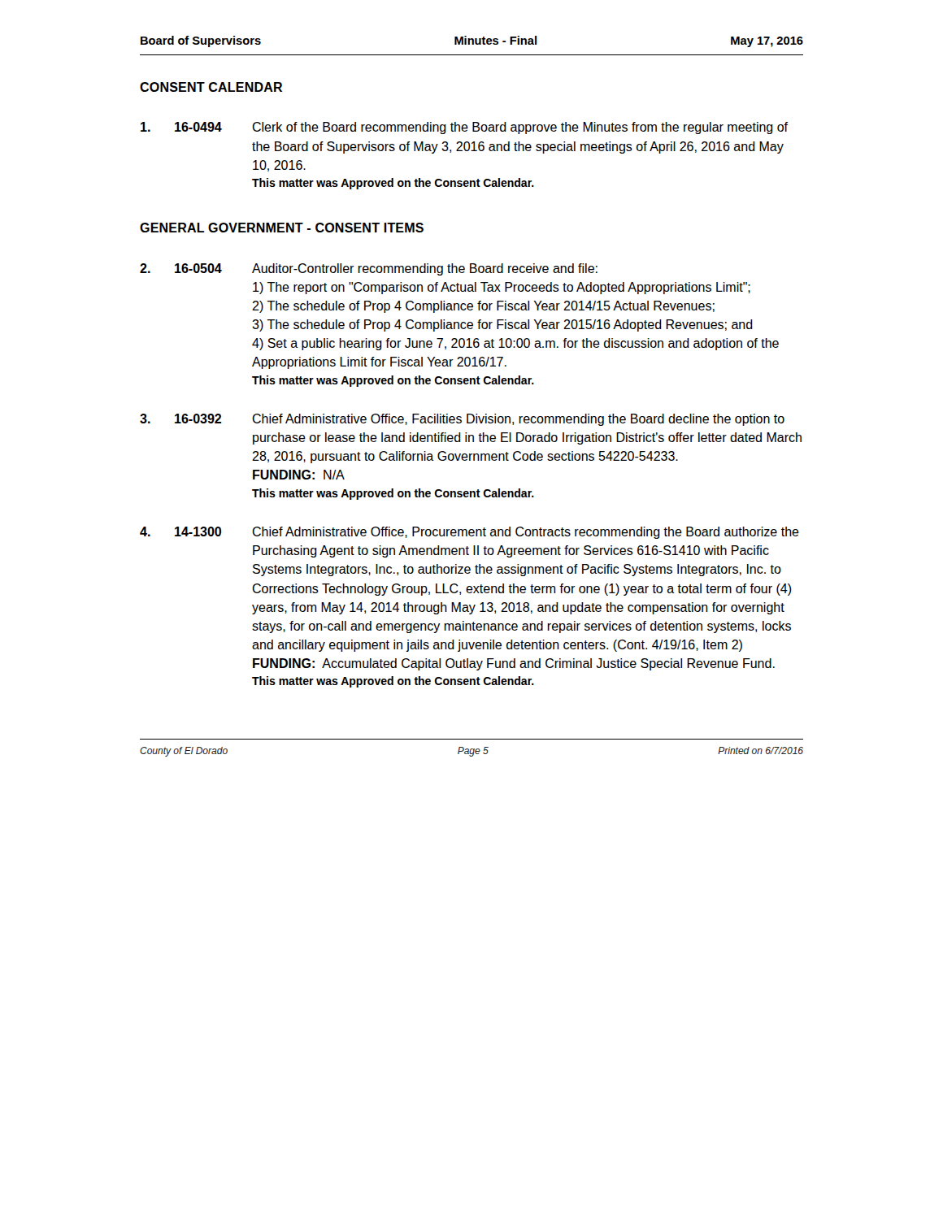Board of Supervisors
Minutes - Final
May 17, 2016
CONSENT CALENDAR
1.
16-0494
Clerk of the Board recommending the Board approve the Minutes from the regular meeting of the Board of Supervisors of May 3, 2016 and the special meetings of April 26, 2016 and May 10, 2016.
This matter was Approved on the Consent Calendar.
GENERAL GOVERNMENT - CONSENT ITEMS
2.
16-0504
Auditor-Controller recommending the Board receive and file:
1) The report on "Comparison of Actual Tax Proceeds to Adopted Appropriations Limit";
2) The schedule of Prop 4 Compliance for Fiscal Year 2014/15 Actual Revenues;
3) The schedule of Prop 4 Compliance for Fiscal Year 2015/16 Adopted Revenues; and
4) Set a public hearing for June 7, 2016 at 10:00 a.m. for the discussion and adoption of the Appropriations Limit for Fiscal Year 2016/17.
This matter was Approved on the Consent Calendar.
3.
16-0392
Chief Administrative Office, Facilities Division, recommending the Board decline the option to purchase or lease the land identified in the El Dorado Irrigation District's offer letter dated March 28, 2016, pursuant to California Government Code sections 54220-54233.
FUNDING: N/A
This matter was Approved on the Consent Calendar.
4.
14-1300
Chief Administrative Office, Procurement and Contracts recommending the Board authorize the Purchasing Agent to sign Amendment II to Agreement for Services 616-S1410 with Pacific Systems Integrators, Inc., to authorize the assignment of Pacific Systems Integrators, Inc. to Corrections Technology Group, LLC, extend the term for one (1) year to a total term of four (4) years, from May 14, 2014 through May 13, 2018, and update the compensation for overnight stays, for on-call and emergency maintenance and repair services of detention systems, locks and ancillary equipment in jails and juvenile detention centers. (Cont. 4/19/16, Item 2)
FUNDING: Accumulated Capital Outlay Fund and Criminal Justice Special Revenue Fund.
This matter was Approved on the Consent Calendar.
County of El Dorado
Page 5
Printed on 6/7/2016